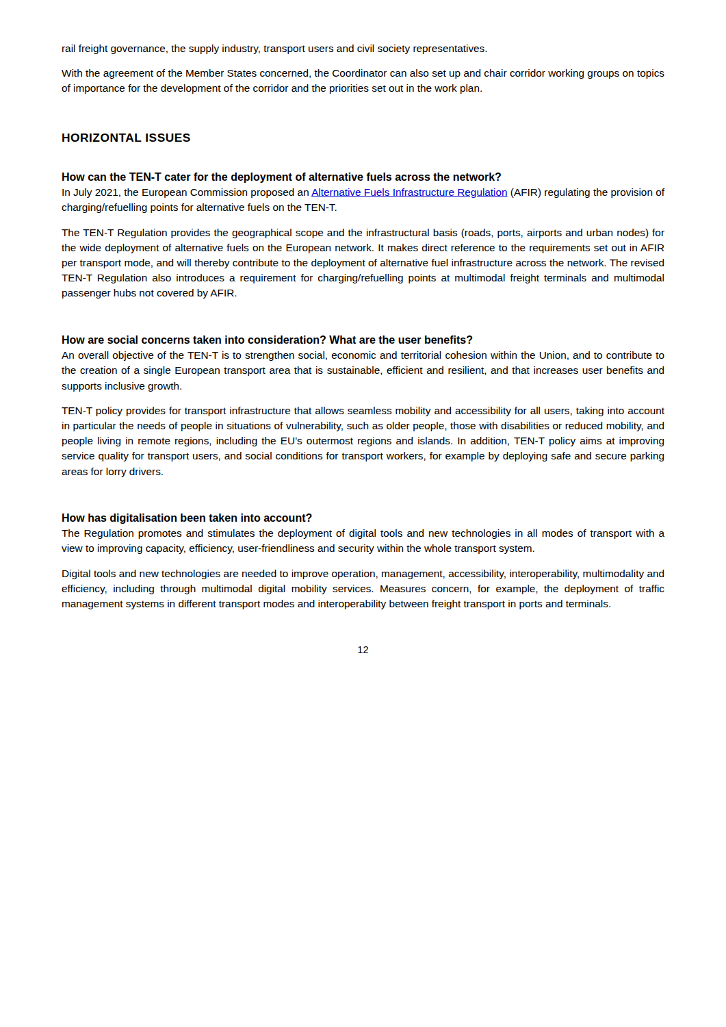rail freight governance, the supply industry, transport users and civil society representatives.
With the agreement of the Member States concerned, the Coordinator can also set up and chair corridor working groups on topics of importance for the development of the corridor and the priorities set out in the work plan.
HORIZONTAL ISSUES
How can the TEN-T cater for the deployment of alternative fuels across the network?
In July 2021, the European Commission proposed an Alternative Fuels Infrastructure Regulation (AFIR) regulating the provision of charging/refuelling points for alternative fuels on the TEN-T.
The TEN-T Regulation provides the geographical scope and the infrastructural basis (roads, ports, airports and urban nodes) for the wide deployment of alternative fuels on the European network. It makes direct reference to the requirements set out in AFIR per transport mode, and will thereby contribute to the deployment of alternative fuel infrastructure across the network. The revised TEN-T Regulation also introduces a requirement for charging/refuelling points at multimodal freight terminals and multimodal passenger hubs not covered by AFIR.
How are social concerns taken into consideration? What are the user benefits?
An overall objective of the TEN-T is to strengthen social, economic and territorial cohesion within the Union, and to contribute to the creation of a single European transport area that is sustainable, efficient and resilient, and that increases user benefits and supports inclusive growth.
TEN-T policy provides for transport infrastructure that allows seamless mobility and accessibility for all users, taking into account in particular the needs of people in situations of vulnerability, such as older people, those with disabilities or reduced mobility, and people living in remote regions, including the EU’s outermost regions and islands. In addition, TEN-T policy aims at improving service quality for transport users, and social conditions for transport workers, for example by deploying safe and secure parking areas for lorry drivers.
How has digitalisation been taken into account?
The Regulation promotes and stimulates the deployment of digital tools and new technologies in all modes of transport with a view to improving capacity, efficiency, user-friendliness and security within the whole transport system.
Digital tools and new technologies are needed to improve operation, management, accessibility, interoperability, multimodality and efficiency, including through multimodal digital mobility services. Measures concern, for example, the deployment of traffic management systems in different transport modes and interoperability between freight transport in ports and terminals.
12